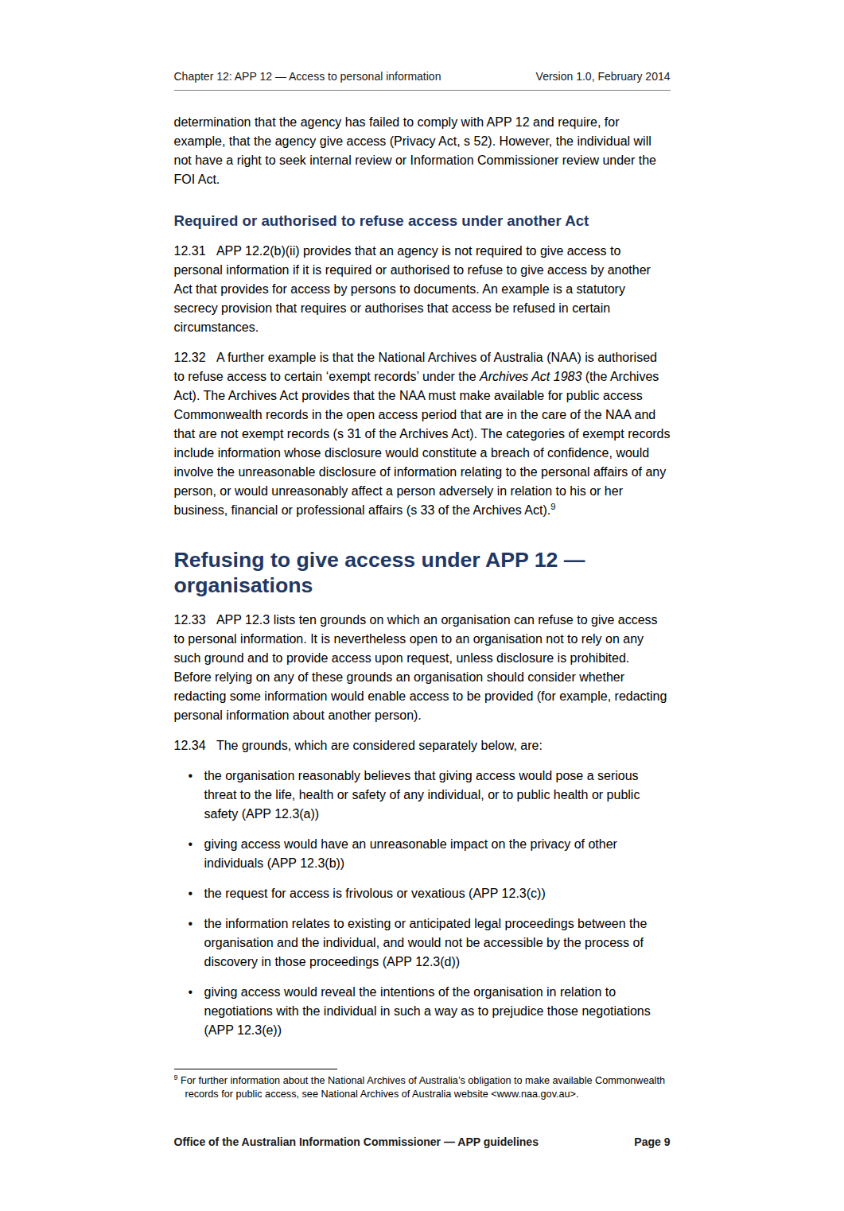Chapter 12: APP 12 — Access to personal information
Version 1.0, February 2014
determination that the agency has failed to comply with APP 12 and require, for example, that the agency give access (Privacy Act, s 52). However, the individual will not have a right to seek internal review or Information Commissioner review under the FOI Act.
Required or authorised to refuse access under another Act
12.31 APP 12.2(b)(ii) provides that an agency is not required to give access to personal information if it is required or authorised to refuse to give access by another Act that provides for access by persons to documents. An example is a statutory secrecy provision that requires or authorises that access be refused in certain circumstances.
12.32 A further example is that the National Archives of Australia (NAA) is authorised to refuse access to certain ‘exempt records’ under the Archives Act 1983 (the Archives Act). The Archives Act provides that the NAA must make available for public access Commonwealth records in the open access period that are in the care of the NAA and that are not exempt records (s 31 of the Archives Act). The categories of exempt records include information whose disclosure would constitute a breach of confidence, would involve the unreasonable disclosure of information relating to the personal affairs of any person, or would unreasonably affect a person adversely in relation to his or her business, financial or professional affairs (s 33 of the Archives Act).9
Refusing to give access under APP 12 — organisations
12.33 APP 12.3 lists ten grounds on which an organisation can refuse to give access to personal information. It is nevertheless open to an organisation not to rely on any such ground and to provide access upon request, unless disclosure is prohibited. Before relying on any of these grounds an organisation should consider whether redacting some information would enable access to be provided (for example, redacting personal information about another person).
12.34 The grounds, which are considered separately below, are:
the organisation reasonably believes that giving access would pose a serious threat to the life, health or safety of any individual, or to public health or public safety (APP 12.3(a))
giving access would have an unreasonable impact on the privacy of other individuals (APP 12.3(b))
the request for access is frivolous or vexatious (APP 12.3(c))
the information relates to existing or anticipated legal proceedings between the organisation and the individual, and would not be accessible by the process of discovery in those proceedings (APP 12.3(d))
giving access would reveal the intentions of the organisation in relation to negotiations with the individual in such a way as to prejudice those negotiations (APP 12.3(e))
9 For further information about the National Archives of Australia’s obligation to make available Commonwealth records for public access, see National Archives of Australia website <www.naa.gov.au>.
Office of the Australian Information Commissioner — APP guidelines
Page 9